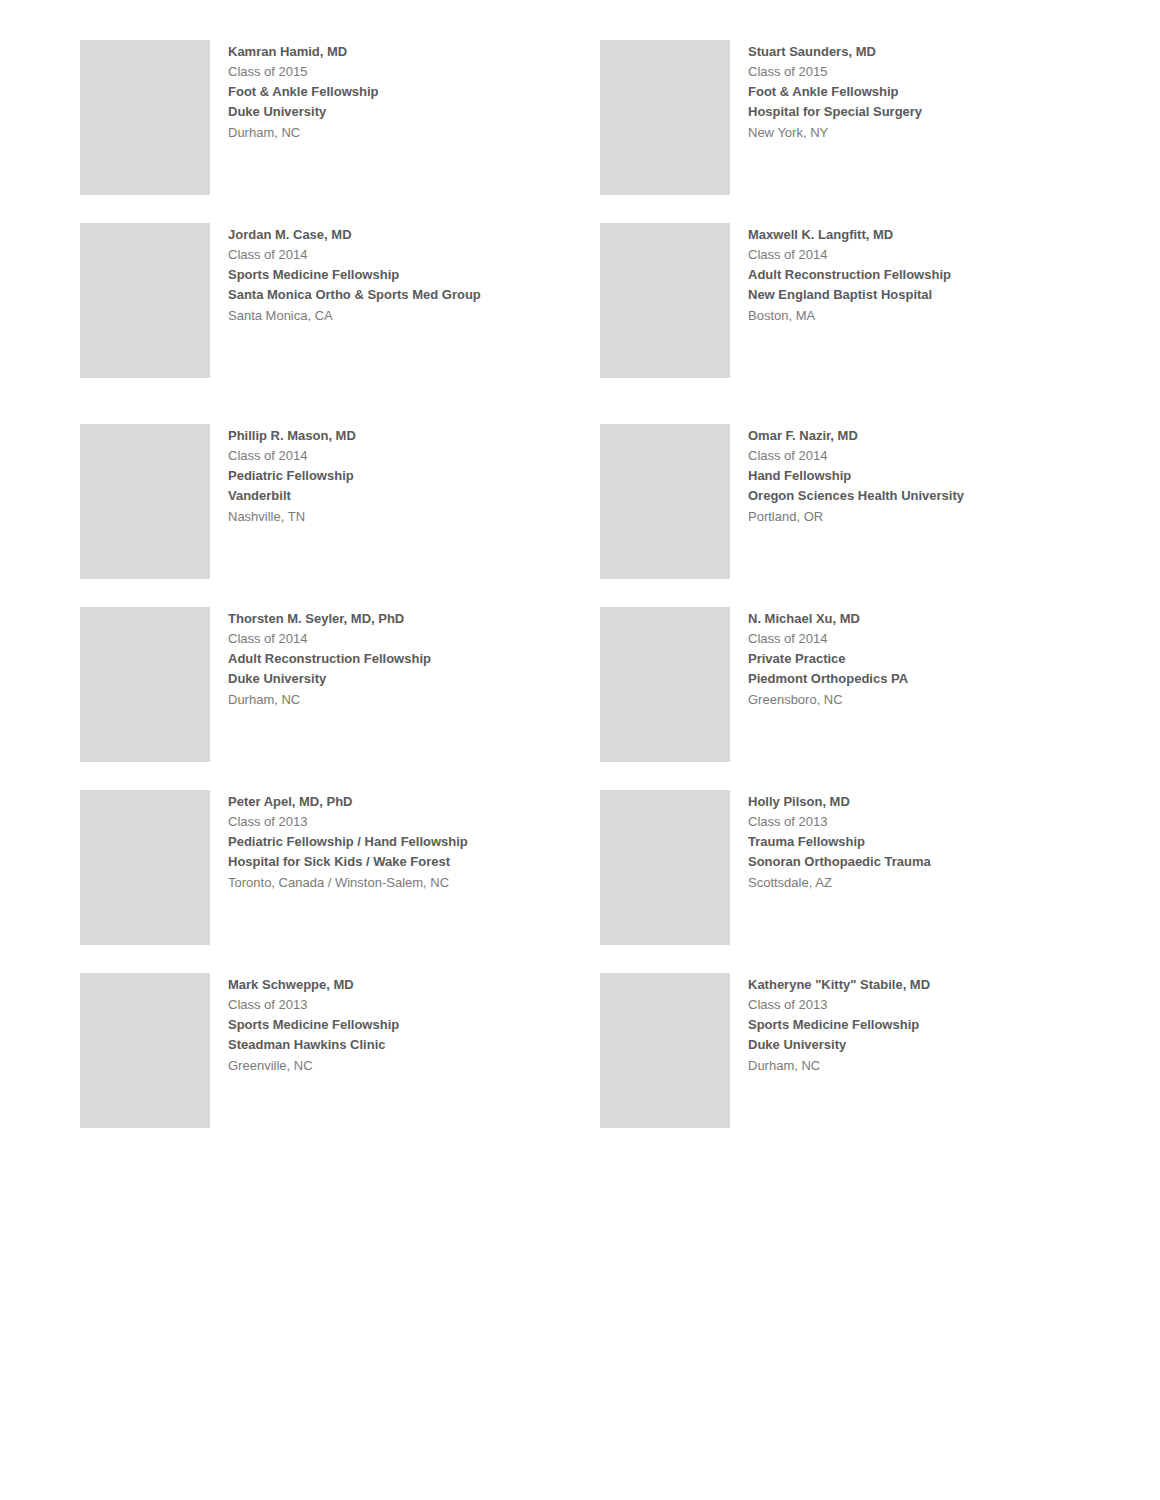Kamran Hamid, MD
Class of 2015
Foot & Ankle Fellowship
Duke University
Durham, NC
Stuart Saunders, MD
Class of 2015
Foot & Ankle Fellowship
Hospital for Special Surgery
New York, NY
Jordan M. Case, MD
Class of 2014
Sports Medicine Fellowship
Santa Monica Ortho & Sports Med Group
Santa Monica, CA
Maxwell K. Langfitt, MD
Class of 2014
Adult Reconstruction Fellowship
New England Baptist Hospital
Boston, MA
Phillip R. Mason, MD
Class of 2014
Pediatric Fellowship
Vanderbilt
Nashville, TN
Omar F. Nazir, MD
Class of 2014
Hand Fellowship
Oregon Sciences Health University
Portland, OR
Thorsten M. Seyler, MD, PhD
Class of 2014
Adult Reconstruction Fellowship
Duke University
Durham, NC
N. Michael Xu, MD
Class of 2014
Private Practice
Piedmont Orthopedics PA
Greensboro, NC
Peter Apel, MD, PhD
Class of 2013
Pediatric Fellowship / Hand Fellowship
Hospital for Sick Kids / Wake Forest
Toronto, Canada / Winston-Salem, NC
Holly Pilson, MD
Class of 2013
Trauma Fellowship
Sonoran Orthopaedic Trauma
Scottsdale, AZ
Mark Schweppe, MD
Class of 2013
Sports Medicine Fellowship
Steadman Hawkins Clinic
Greenville, NC
Katheryne "Kitty" Stabile, MD
Class of 2013
Sports Medicine Fellowship
Duke University
Durham, NC